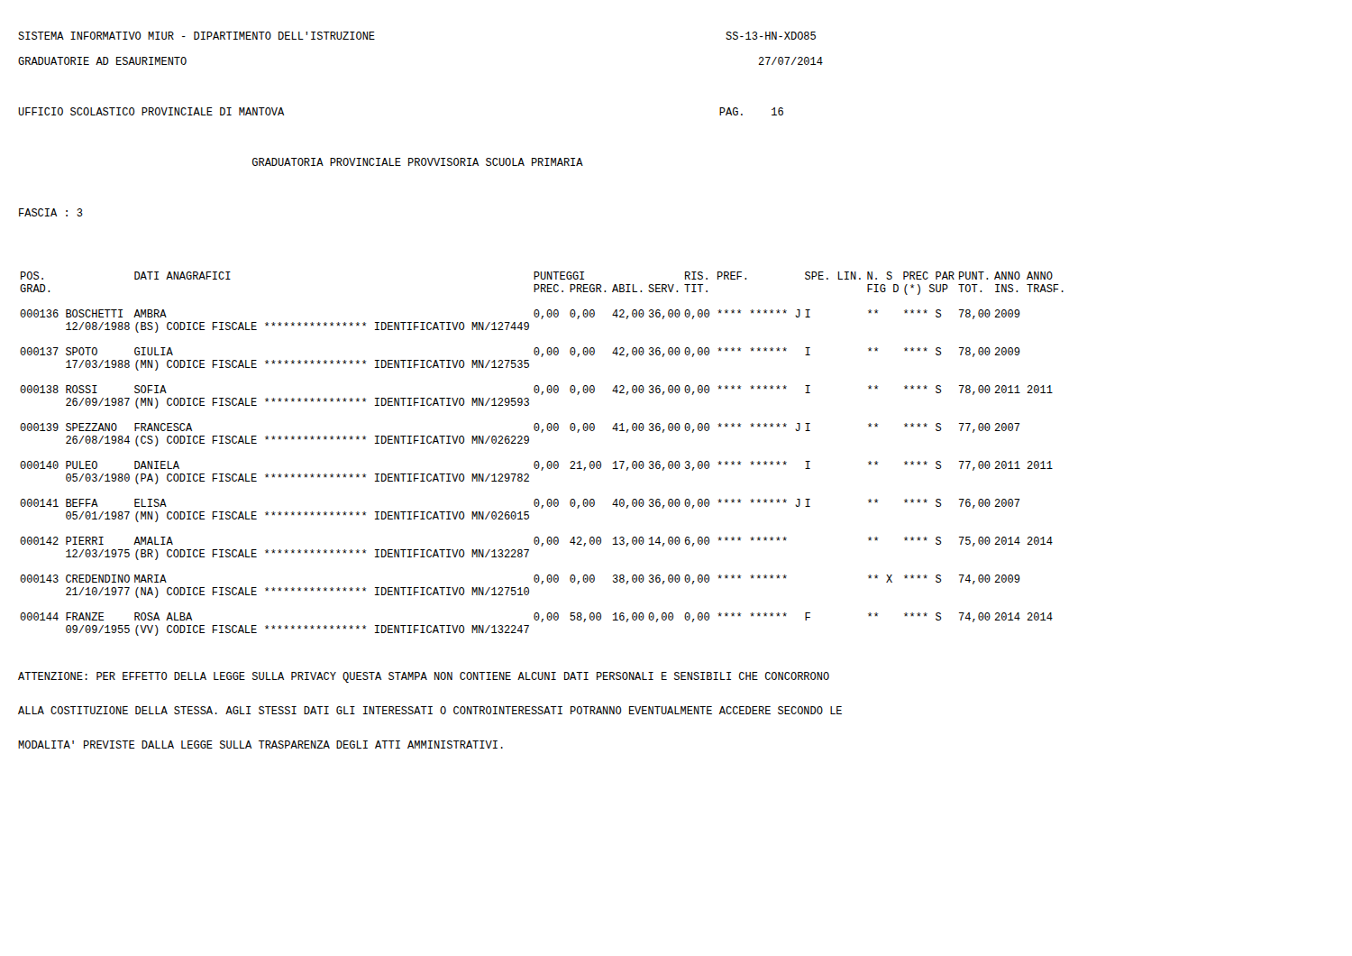SISTEMA INFORMATIVO MIUR - DIPARTIMENTO DELL'ISTRUZIONE SS-13-HN-XDO85
GRADUATORIE AD ESAURIMENTO 27/07/2014
UFFICIO SCOLASTICO PROVINCIALE DI MANTOVA PAG. 16
GRADUATORIA PROVINCIALE PROVVISORIA SCUOLA PRIMARIA
FASCIA : 3
| POS. | DATI ANAGRAFICI | PUNTEGGI | RIS. PREF. | SPE. LIN. | N. S | PREC PAR | PUNT. | ANNO ANNO |
| GRAD. | | PREC. | PREGR. | ABIL. | SERV. | TIT. | | FIG D | (*) SUP | TOT. | INS. TRASF. |
| 000136 BOSCHETTI | AMBRA | 0,00 | 0,00 | 42,00 | 36,00 | 0,00 **** ****** J | I | ** | **** S | 78,00 | 2009 |
| 12/08/1988 | (BS) CODICE FISCALE **************** IDENTIFICATIVO MN/127449 |
| 000137 SPOTO | GIULIA | 0,00 | 0,00 | 42,00 | 36,00 | 0,00 **** ****** | I | ** | **** S | 78,00 | 2009 |
| 17/03/1988 | (MN) CODICE FISCALE **************** IDENTIFICATIVO MN/127535 |
| 000138 ROSSI | SOFIA | 0,00 | 0,00 | 42,00 | 36,00 | 0,00 **** ****** | I | ** | **** S | 78,00 | 2011 2011 |
| 26/09/1987 | (MN) CODICE FISCALE **************** IDENTIFICATIVO MN/129593 |
| 000139 SPEZZANO | FRANCESCA | 0,00 | 0,00 | 41,00 | 36,00 | 0,00 **** ****** J | I | ** | **** S | 77,00 | 2007 |
| 26/08/1984 | (CS) CODICE FISCALE **************** IDENTIFICATIVO MN/026229 |
| 000140 PULEO | DANIELA | 0,00 | 21,00 | 17,00 | 36,00 | 3,00 **** ****** | I | ** | **** S | 77,00 | 2011 2011 |
| 05/03/1980 | (PA) CODICE FISCALE **************** IDENTIFICATIVO MN/129782 |
| 000141 BEFFA | ELISA | 0,00 | 0,00 | 40,00 | 36,00 | 0,00 **** ****** J | I | ** | **** S | 76,00 | 2007 |
| 05/01/1987 | (MN) CODICE FISCALE **************** IDENTIFICATIVO MN/026015 |
| 000142 PIERRI | AMALIA | 0,00 | 42,00 | 13,00 | 14,00 | 6,00 **** ****** | | ** | **** S | 75,00 | 2014 2014 |
| 12/03/1975 | (BR) CODICE FISCALE **************** IDENTIFICATIVO MN/132287 |
| 000143 CREDENDINO | MARIA | 0,00 | 0,00 | 38,00 | 36,00 | 0,00 **** ****** | | ** X | **** S | 74,00 | 2009 |
| 21/10/1977 | (NA) CODICE FISCALE **************** IDENTIFICATIVO MN/127510 |
| 000144 FRANZE | ROSA ALBA | 0,00 | 58,00 | 16,00 | 0,00 | 0,00 **** ****** | F | ** | **** S | 74,00 | 2014 2014 |
| 09/09/1955 | (VV) CODICE FISCALE **************** IDENTIFICATIVO MN/132247 |
ATTENZIONE: PER EFFETTO DELLA LEGGE SULLA PRIVACY QUESTA STAMPA NON CONTIENE ALCUNI DATI PERSONALI E SENSIBILI CHE CONCORRONO
ALLA COSTITUZIONE DELLA STESSA. AGLI STESSI DATI GLI INTERESSATI O CONTROINTERESSATI POTRANNO EVENTUALMENTE ACCEDERE SECONDO LE
MODALITA' PREVISTE DALLA LEGGE SULLA TRASPARENZA DEGLI ATTI AMMINISTRATIVI.